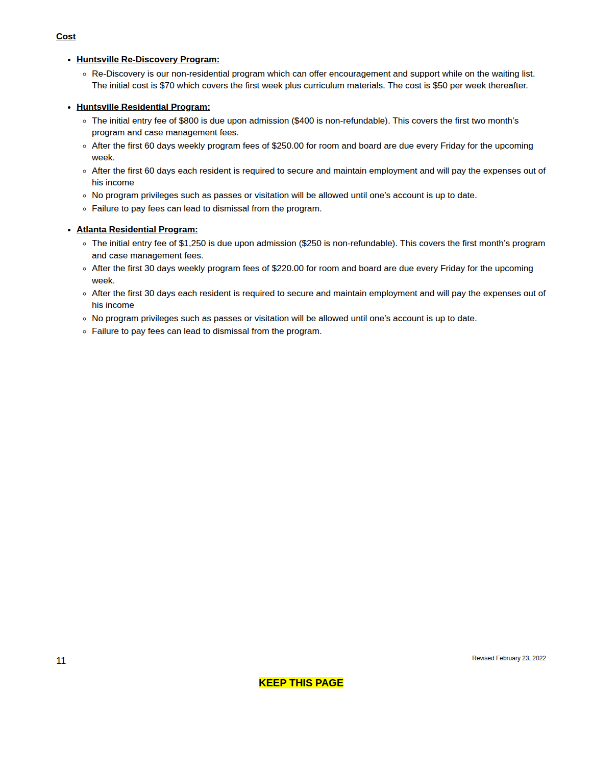Cost
Huntsville Re-Discovery Program:
Re-Discovery is our non-residential program which can offer encouragement and support while on the waiting list. The initial cost is $70 which covers the first week plus curriculum materials. The cost is $50 per week thereafter.
Huntsville Residential Program:
The initial entry fee of $800 is due upon admission ($400 is non-refundable). This covers the first two month’s program and case management fees.
After the first 60 days weekly program fees of $250.00 for room and board are due every Friday for the upcoming week.
After the first 60 days each resident is required to secure and maintain employment and will pay the expenses out of his income
No program privileges such as passes or visitation will be allowed until one’s account is up to date.
Failure to pay fees can lead to dismissal from the program.
Atlanta Residential Program:
The initial entry fee of $1,250 is due upon admission ($250 is non-refundable). This covers the first month’s program and case management fees.
After the first 30 days weekly program fees of $220.00 for room and board are due every Friday for the upcoming week.
After the first 30 days each resident is required to secure and maintain employment and will pay the expenses out of his income
No program privileges such as passes or visitation will be allowed until one’s account is up to date.
Failure to pay fees can lead to dismissal from the program.
11 Revised February 23, 2022
KEEP THIS PAGE